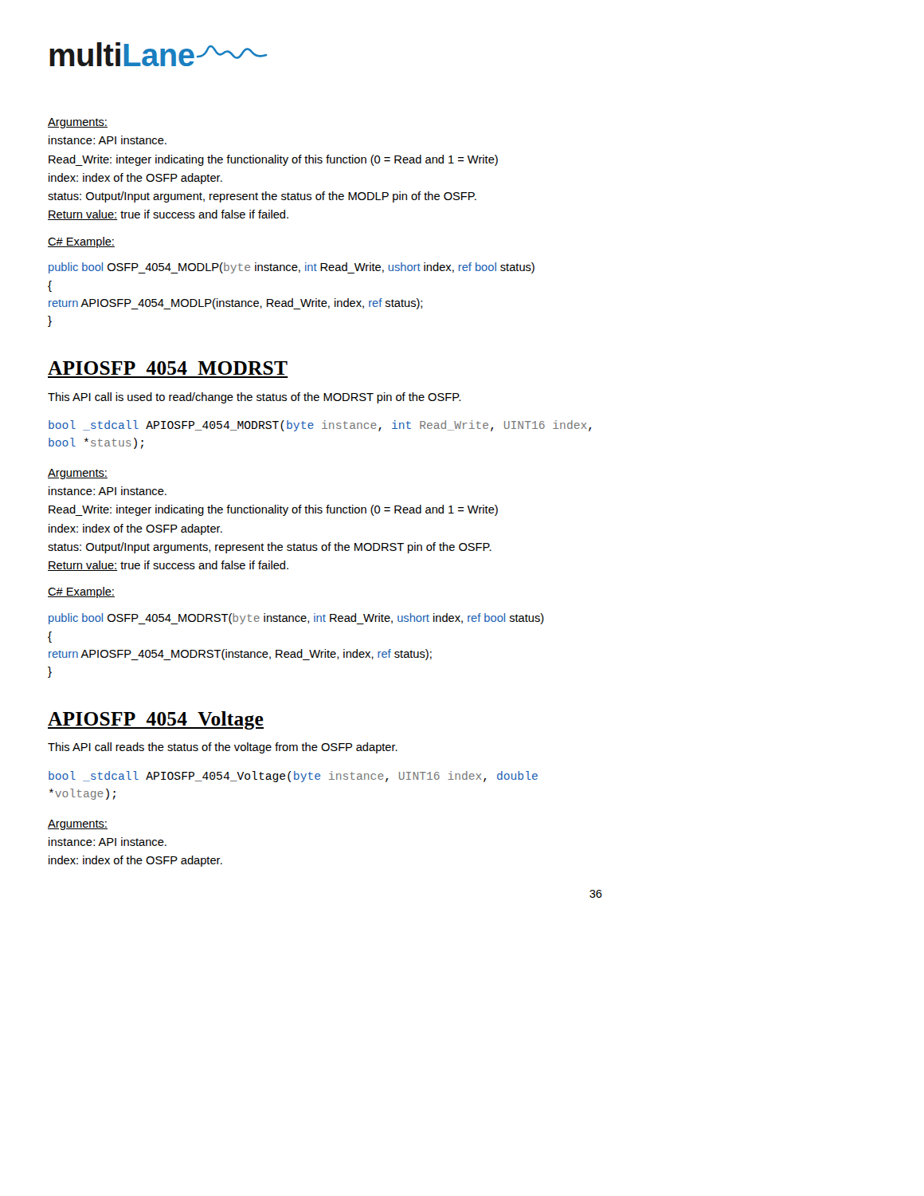multi Lane
Arguments:
instance: API instance.
Read_Write: integer indicating the functionality of this function (0 = Read and 1 = Write)
index: index of the OSFP adapter.
status: Output/Input argument, represent the status of the MODLP pin of the OSFP.
Return value: true if success and false if failed.
C# Example:
public bool OSFP_4054_MODLP(byte instance, int Read_Write, ushort index, ref bool status)
{
return APIOSFP_4054_MODLP(instance, Read_Write, index, ref status);
}
APIOSFP_4054_MODRST
This API call is used to read/change the status of the MODRST pin of the OSFP.
bool _stdcall APIOSFP_4054_MODRST(byte instance, int Read_Write, UINT16 index, bool *status);
Arguments:
instance: API instance.
Read_Write: integer indicating the functionality of this function (0 = Read and 1 = Write)
index: index of the OSFP adapter.
status: Output/Input arguments, represent the status of the MODRST pin of the OSFP.
Return value: true if success and false if failed.
C# Example:
public bool OSFP_4054_MODRST(byte instance, int Read_Write, ushort index, ref bool status)
{
return APIOSFP_4054_MODRST(instance, Read_Write, index, ref status);
}
APIOSFP_4054_Voltage
This API call reads the status of the voltage from the OSFP adapter.
bool _stdcall APIOSFP_4054_Voltage(byte instance, UINT16 index, double *voltage);
Arguments:
instance: API instance.
index: index of the OSFP adapter.
36